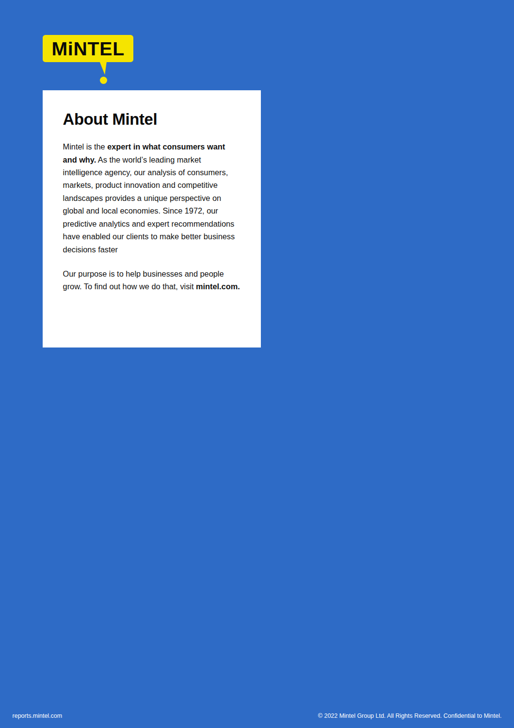MiNTEL
About Mintel
Mintel is the expert in what consumers want and why. As the world’s leading market intelligence agency, our analysis of consumers, markets, product innovation and competitive landscapes provides a unique perspective on global and local economies. Since 1972, our predictive analytics and expert recommendations have enabled our clients to make better business decisions faster
Our purpose is to help businesses and people grow. To find out how we do that, visit mintel.com.
reports.mintel.com
© 2022 Mintel Group Ltd. All Rights Reserved. Confidential to Mintel.